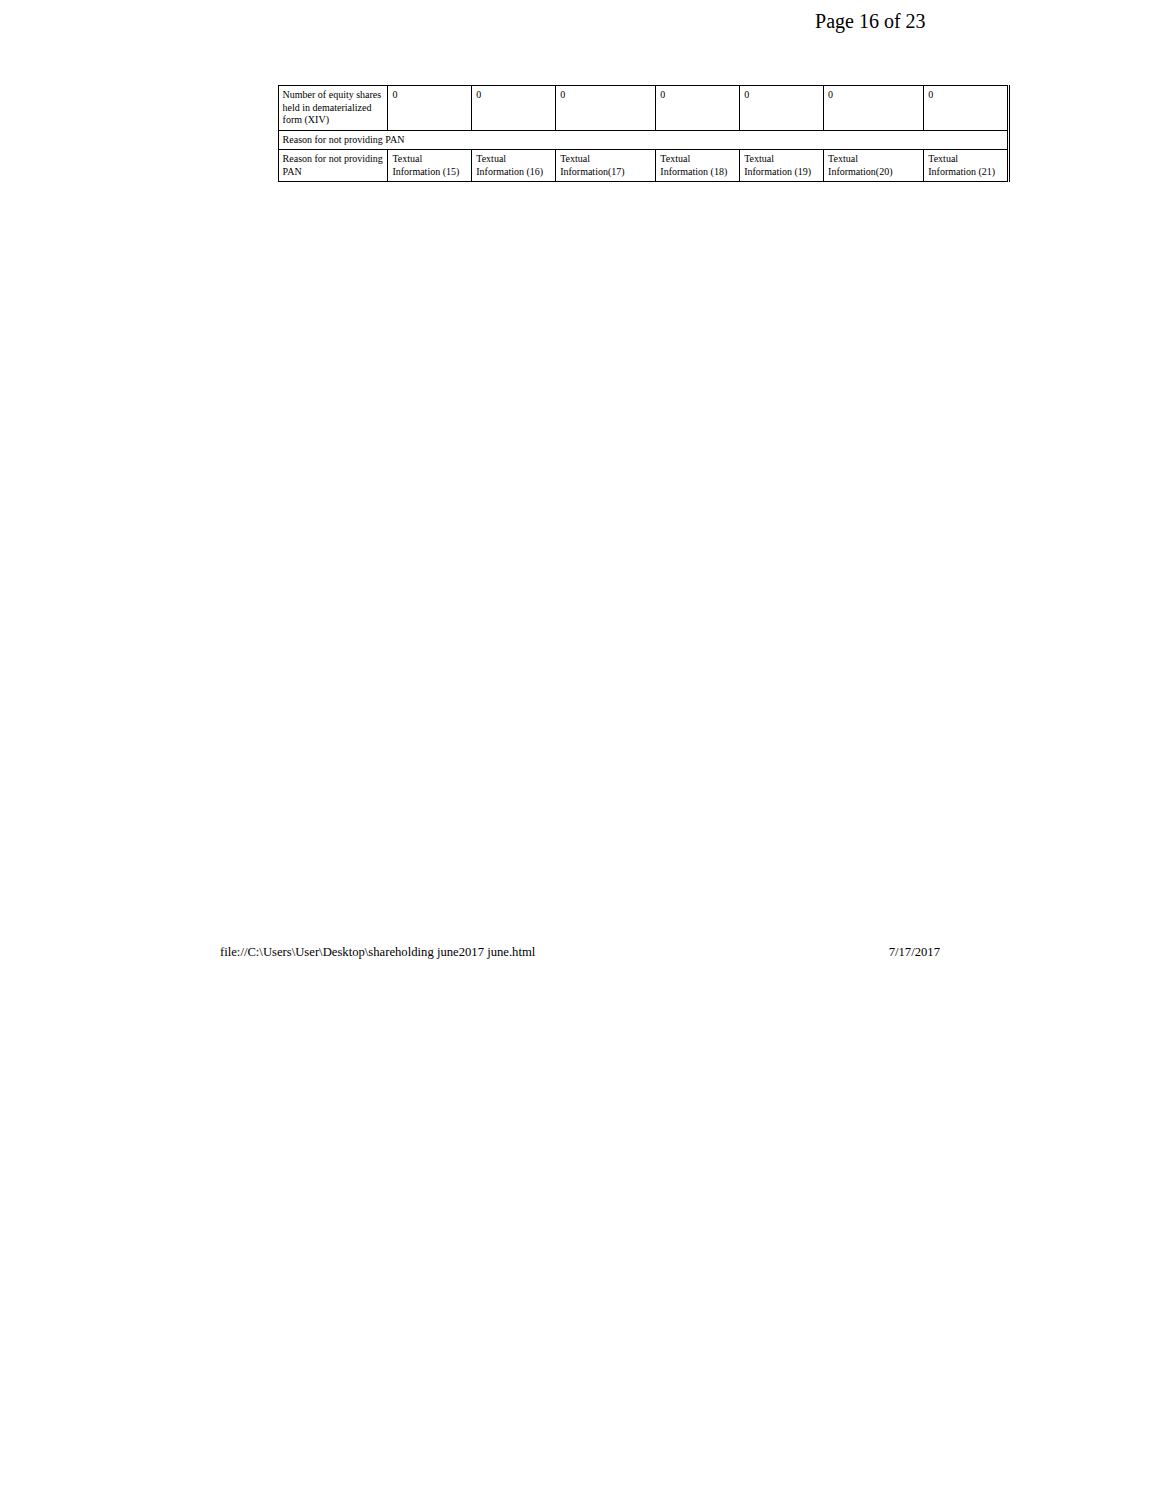Page 16 of 23
| Number of equity shares held in dematerialized form (XIV) | 0 | 0 | 0 | 0 | 0 | 0 | 0 |
| Reason for not providing PAN |
| Reason for not providing PAN | Textual Information (15) | Textual Information (16) | Textual Information(17) | Textual Information (18) | Textual Information (19) | Textual Information(20) | Textual Information (21) |
file://C:\Users\User\Desktop\shareholding june2017 june.html
7/17/2017